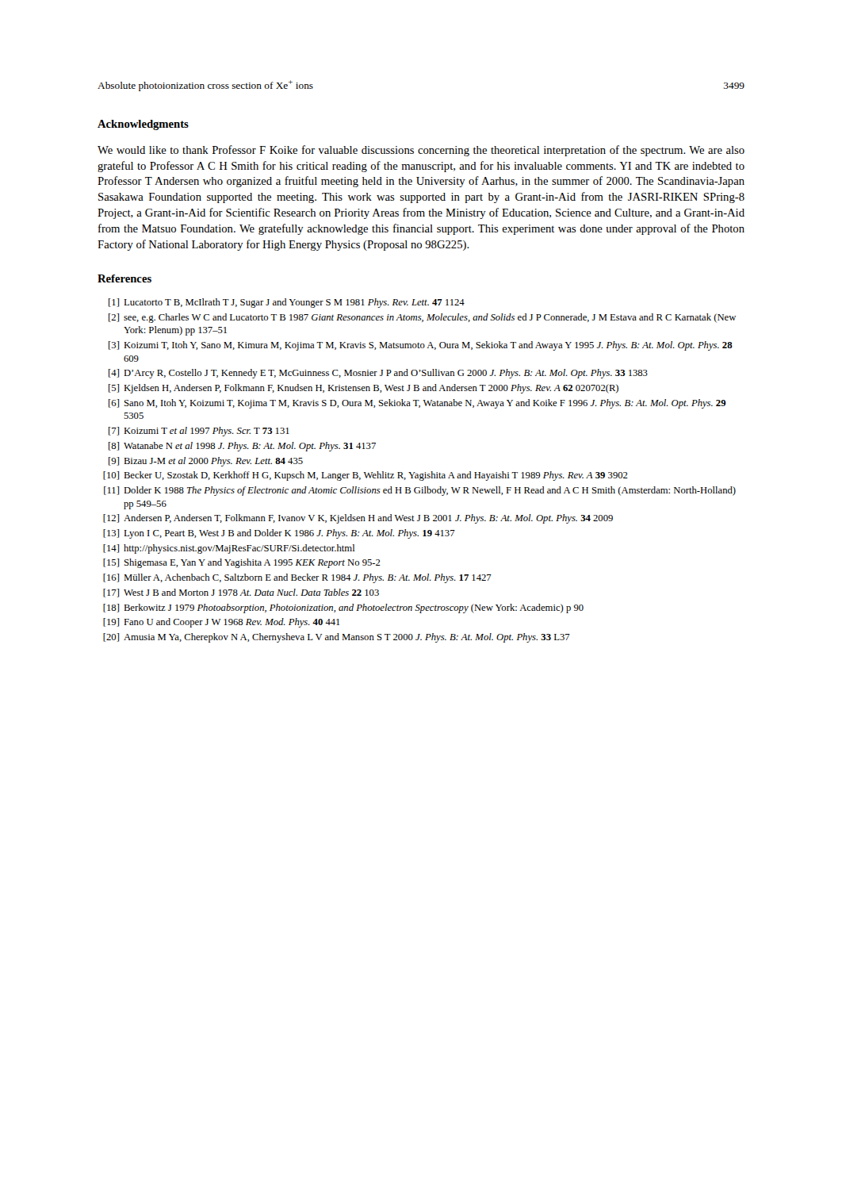Absolute photoionization cross section of Xe+ ions 3499
Acknowledgments
We would like to thank Professor F Koike for valuable discussions concerning the theoretical interpretation of the spectrum. We are also grateful to Professor A C H Smith for his critical reading of the manuscript, and for his invaluable comments. YI and TK are indebted to Professor T Andersen who organized a fruitful meeting held in the University of Aarhus, in the summer of 2000. The Scandinavia-Japan Sasakawa Foundation supported the meeting. This work was supported in part by a Grant-in-Aid from the JASRI-RIKEN SPring-8 Project, a Grant-in-Aid for Scientific Research on Priority Areas from the Ministry of Education, Science and Culture, and a Grant-in-Aid from the Matsuo Foundation. We gratefully acknowledge this financial support. This experiment was done under approval of the Photon Factory of National Laboratory for High Energy Physics (Proposal no 98G225).
References
Lucatorto T B, McIlrath T J, Sugar J and Younger S M 1981 Phys. Rev. Lett. 47 1124
see, e.g. Charles W C and Lucatorto T B 1987 Giant Resonances in Atoms, Molecules, and Solids ed J P Connerade, J M Estava and R C Karnatak (New York: Plenum) pp 137–51
Koizumi T, Itoh Y, Sano M, Kimura M, Kojima T M, Kravis S, Matsumoto A, Oura M, Sekioka T and Awaya Y 1995 J. Phys. B: At. Mol. Opt. Phys. 28 609
D’Arcy R, Costello J T, Kennedy E T, McGuinness C, Mosnier J P and O’Sullivan G 2000 J. Phys. B: At. Mol. Opt. Phys. 33 1383
Kjeldsen H, Andersen P, Folkmann F, Knudsen H, Kristensen B, West J B and Andersen T 2000 Phys. Rev. A 62 020702(R)
Sano M, Itoh Y, Koizumi T, Kojima T M, Kravis S D, Oura M, Sekioka T, Watanabe N, Awaya Y and Koike F 1996 J. Phys. B: At. Mol. Opt. Phys. 29 5305
Koizumi T et al 1997 Phys. Scr. T 73 131
Watanabe N et al 1998 J. Phys. B: At. Mol. Opt. Phys. 31 4137
Bizau J-M et al 2000 Phys. Rev. Lett. 84 435
Becker U, Szostak D, Kerkhoff H G, Kupsch M, Langer B, Wehlitz R, Yagishita A and Hayaishi T 1989 Phys. Rev. A 39 3902
Dolder K 1988 The Physics of Electronic and Atomic Collisions ed H B Gilbody, W R Newell, F H Read and A C H Smith (Amsterdam: North-Holland) pp 549–56
Andersen P, Andersen T, Folkmann F, Ivanov V K, Kjeldsen H and West J B 2001 J. Phys. B: At. Mol. Opt. Phys. 34 2009
Lyon I C, Peart B, West J B and Dolder K 1986 J. Phys. B: At. Mol. Phys. 19 4137
http://physics.nist.gov/MajResFac/SURF/Si.detector.html
Shigemasa E, Yan Y and Yagishita A 1995 KEK Report No 95-2
Müller A, Achenbach C, Saltzborn E and Becker R 1984 J. Phys. B: At. Mol. Phys. 17 1427
West J B and Morton J 1978 At. Data Nucl. Data Tables 22 103
Berkowitz J 1979 Photoabsorption, Photoionization, and Photoelectron Spectroscopy (New York: Academic) p 90
Fano U and Cooper J W 1968 Rev. Mod. Phys. 40 441
Amusia M Ya, Cherepkov N A, Chernysheva L V and Manson S T 2000 J. Phys. B: At. Mol. Opt. Phys. 33 L37